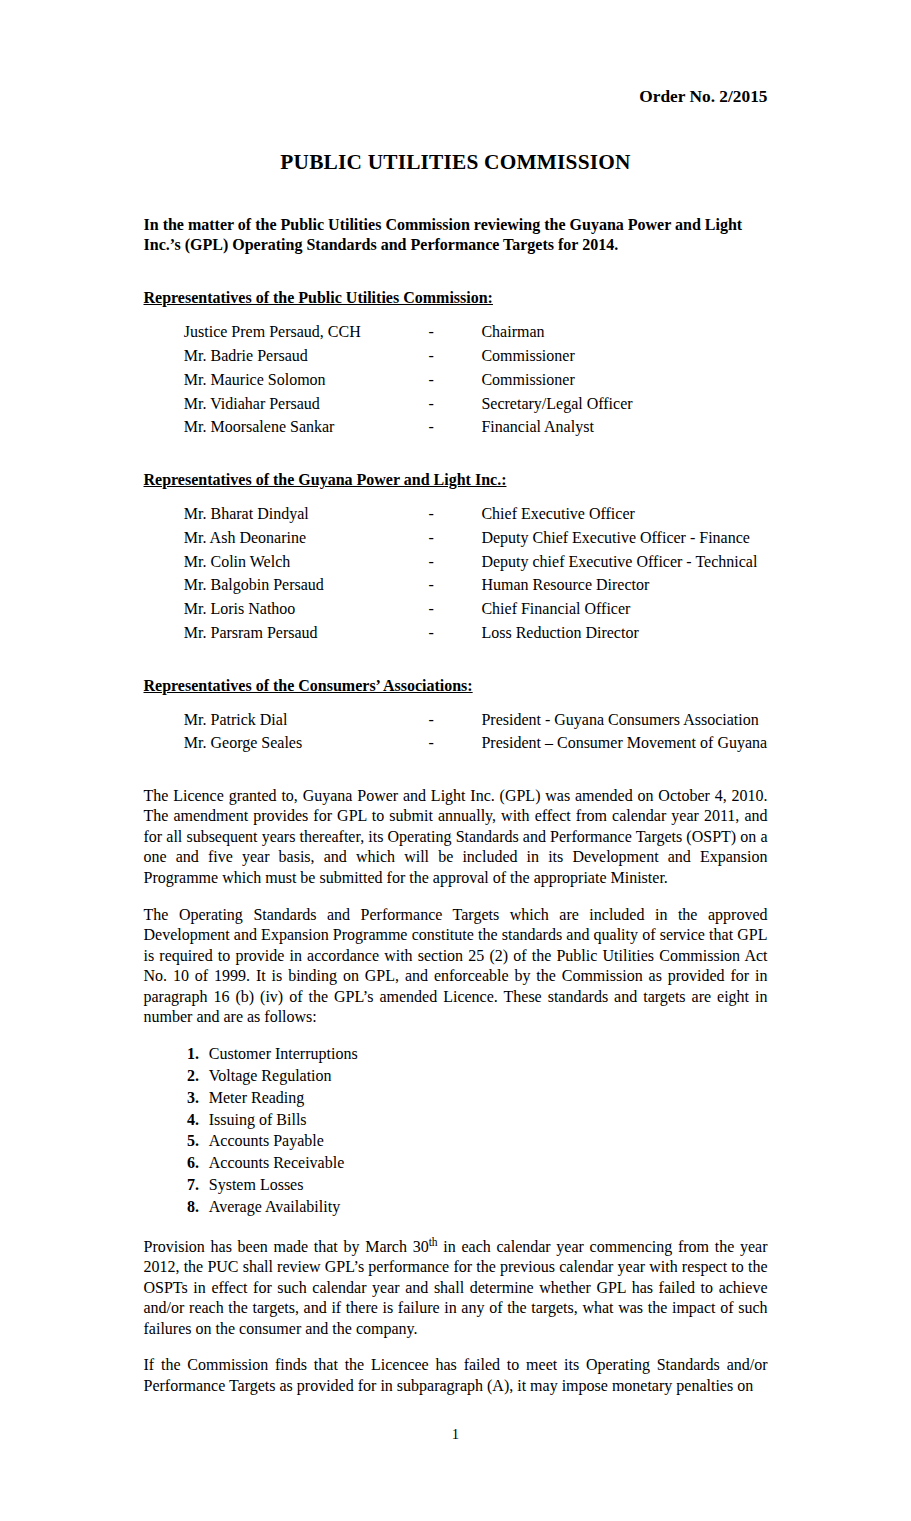Order No. 2/2015
PUBLIC UTILITIES COMMISSION
In the matter of the Public Utilities Commission reviewing the Guyana Power and Light Inc.’s (GPL) Operating Standards and Performance Targets for 2014.
Representatives of the Public Utilities Commission:
| Justice Prem Persaud, CCH | - | Chairman |
| Mr. Badrie Persaud | - | Commissioner |
| Mr. Maurice Solomon | - | Commissioner |
| Mr. Vidiahar Persaud | - | Secretary/Legal Officer |
| Mr. Moorsalene Sankar | - | Financial Analyst |
Representatives of the Guyana Power and Light Inc.:
| Mr. Bharat Dindyal | - | Chief Executive Officer |
| Mr. Ash Deonarine | - | Deputy Chief Executive Officer - Finance |
| Mr. Colin Welch | - | Deputy chief Executive Officer - Technical |
| Mr. Balgobin Persaud | - | Human Resource Director |
| Mr. Loris Nathoo | - | Chief Financial Officer |
| Mr. Parsram Persaud | - | Loss Reduction Director |
Representatives of the Consumers’ Associations:
| Mr. Patrick Dial | - | President - Guyana Consumers Association |
| Mr. George Seales | - | President – Consumer Movement of Guyana |
The Licence granted to, Guyana Power and Light Inc. (GPL) was amended on October 4, 2010. The amendment provides for GPL to submit annually, with effect from calendar year 2011, and for all subsequent years thereafter, its Operating Standards and Performance Targets (OSPT) on a one and five year basis, and which will be included in its Development and Expansion Programme which must be submitted for the approval of the appropriate Minister.
The Operating Standards and Performance Targets which are included in the approved Development and Expansion Programme constitute the standards and quality of service that GPL is required to provide in accordance with section 25 (2) of the Public Utilities Commission Act No. 10 of 1999. It is binding on GPL, and enforceable by the Commission as provided for in paragraph 16 (b) (iv) of the GPL’s amended Licence. These standards and targets are eight in number and are as follows:
Customer Interruptions
Voltage Regulation
Meter Reading
Issuing of Bills
Accounts Payable
Accounts Receivable
System Losses
Average Availability
Provision has been made that by March 30th in each calendar year commencing from the year 2012, the PUC shall review GPL’s performance for the previous calendar year with respect to the OSPTs in effect for such calendar year and shall determine whether GPL has failed to achieve and/or reach the targets, and if there is failure in any of the targets, what was the impact of such failures on the consumer and the company.
If the Commission finds that the Licencee has failed to meet its Operating Standards and/or Performance Targets as provided for in subparagraph (A), it may impose monetary penalties on
1